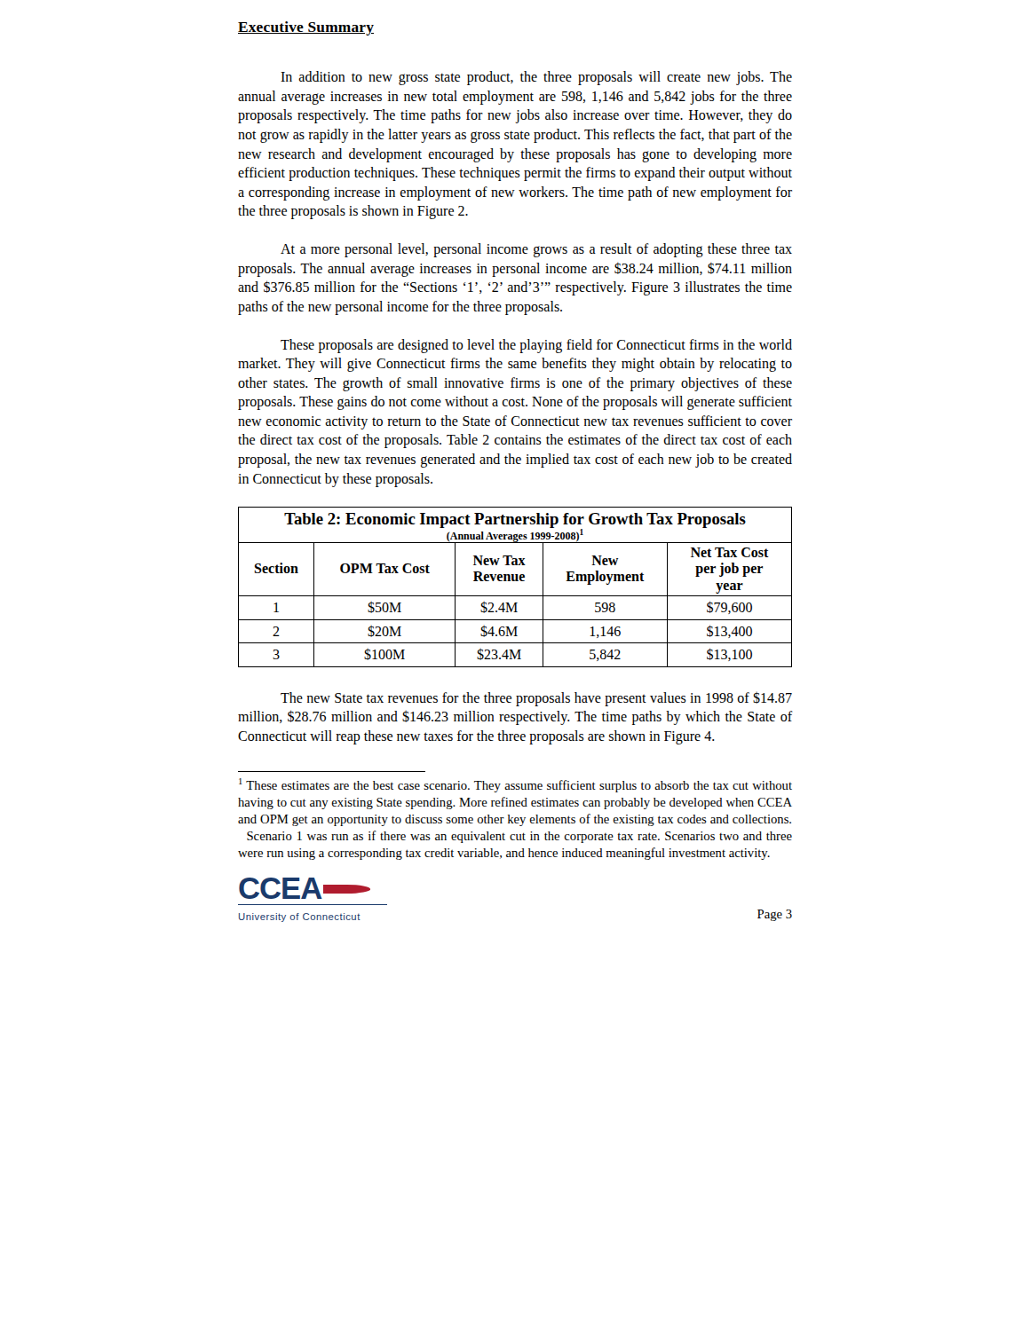Executive Summary
In addition to new gross state product, the three proposals will create new jobs. The annual average increases in new total employment are 598, 1,146 and 5,842 jobs for the three proposals respectively. The time paths for new jobs also increase over time. However, they do not grow as rapidly in the latter years as gross state product. This reflects the fact, that part of the new research and development encouraged by these proposals has gone to developing more efficient production techniques. These techniques permit the firms to expand their output without a corresponding increase in employment of new workers. The time path of new employment for the three proposals is shown in Figure 2.
At a more personal level, personal income grows as a result of adopting these three tax proposals. The annual average increases in personal income are $38.24 million, $74.11 million and $376.85 million for the “Sections ‘1’, ‘2’ and’3’” respectively. Figure 3 illustrates the time paths of the new personal income for the three proposals.
These proposals are designed to level the playing field for Connecticut firms in the world market. They will give Connecticut firms the same benefits they might obtain by relocating to other states. The growth of small innovative firms is one of the primary objectives of these proposals. These gains do not come without a cost. None of the proposals will generate sufficient new economic activity to return to the State of Connecticut new tax revenues sufficient to cover the direct tax cost of the proposals. Table 2 contains the estimates of the direct tax cost of each proposal, the new tax revenues generated and the implied tax cost of each new job to be created in Connecticut by these proposals.
Table 2: Economic Impact Partnership for Growth Tax Proposals (Annual Averages 1999-2008) 1
| Section | OPM Tax Cost | New Tax Revenue | New Employment | Net Tax Cost per job per year |
| --- | --- | --- | --- | --- |
| 1 | $50M | $2.4M | 598 | $79,600 |
| 2 | $20M | $4.6M | 1,146 | $13,400 |
| 3 | $100M | $23.4M | 5,842 | $13,100 |
The new State tax revenues for the three proposals have present values in 1998 of $14.87 million, $28.76 million and $146.23 million respectively. The time paths by which the State of Connecticut will reap these new taxes for the three proposals are shown in Figure 4.
1 These estimates are the best case scenario. They assume sufficient surplus to absorb the tax cut without having to cut any existing State spending. More refined estimates can probably be developed when CCEA and OPM get an opportunity to discuss some other key elements of the existing tax codes and collections. Scenario 1 was run as if there was an equivalent cut in the corporate tax rate. Scenarios two and three were run using a corresponding tax credit variable, and hence induced meaningful investment activity.
CCEA
University of Connecticut
Page 3